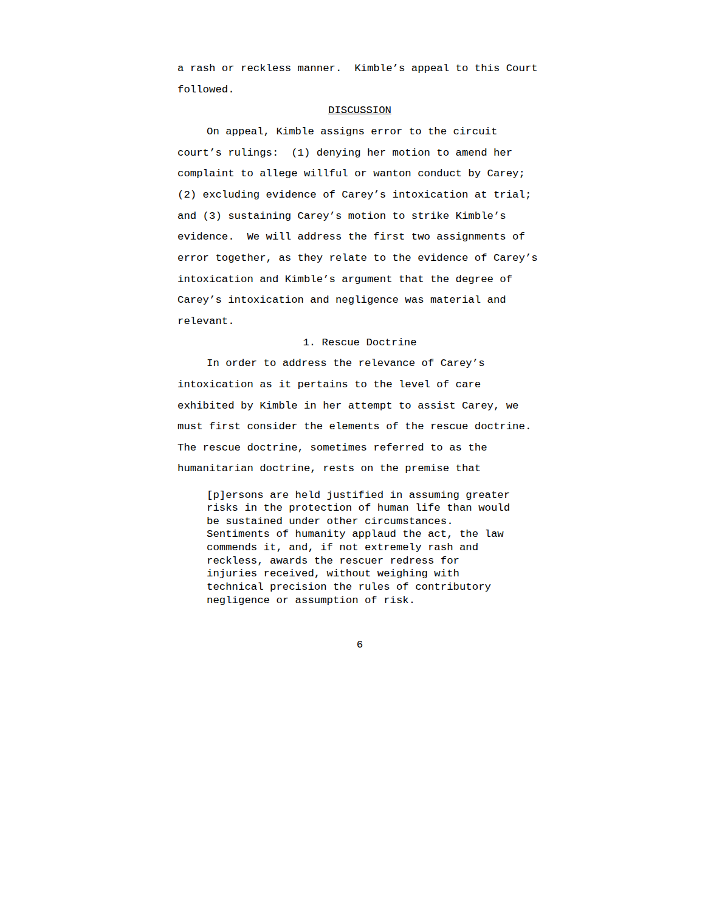a rash or reckless manner. Kimble’s appeal to this Court followed.
DISCUSSION
On appeal, Kimble assigns error to the circuit court’s rulings: (1) denying her motion to amend her complaint to allege willful or wanton conduct by Carey; (2) excluding evidence of Carey’s intoxication at trial; and (3) sustaining Carey’s motion to strike Kimble’s evidence. We will address the first two assignments of error together, as they relate to the evidence of Carey’s intoxication and Kimble’s argument that the degree of Carey’s intoxication and negligence was material and relevant.
1. Rescue Doctrine
In order to address the relevance of Carey’s intoxication as it pertains to the level of care exhibited by Kimble in her attempt to assist Carey, we must first consider the elements of the rescue doctrine. The rescue doctrine, sometimes referred to as the humanitarian doctrine, rests on the premise that
[p]ersons are held justified in assuming greater risks in the protection of human life than would be sustained under other circumstances. Sentiments of humanity applaud the act, the law commends it, and, if not extremely rash and reckless, awards the rescuer redress for injuries received, without weighing with technical precision the rules of contributory negligence or assumption of risk.
6